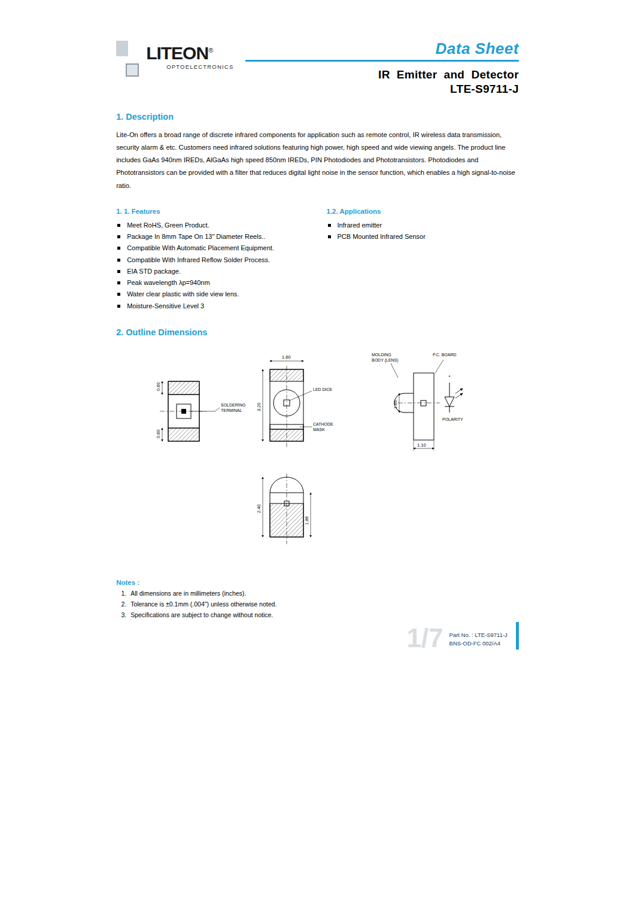LITEON®
OPTOELECTRONICS
Data Sheet
IR Emitter and Detector LTE-S9711-J
1. Description
Lite-On offers a broad range of discrete infrared components for application such as remote control, IR wireless data transmission, security alarm & etc. Customers need infrared solutions featuring high power, high speed and wide viewing angels. The product line includes GaAs 940nm IREDs, AlGaAs high speed 850nm IREDs, PIN Photodiodes and Phototransistors. Photodiodes and Phototransistors can be provided with a filter that reduces digital light noise in the sensor function, which enables a high signal-to-noise ratio.
1. 1. Features
Meet RoHS, Green Product.
Package In 8mm Tape On 13" Diameter Reels..
Compatible With Automatic Placement Equipment.
Compatible With Infrared Reflow Solder Process.
EIA STD package.
Peak wavelength λp=940nm
Water clear plastic with side view lens.
Moisture-Sensitive Level 3
1.2. Applications
Infrared emitter
PCB Mounted Infrared Sensor
2. Outline Dimensions
0.60 0.60 SOLDERING TERMINAL 1.60 3.20 LED DICE CATHODE MASK MOLDING BODY (LENS) P.C. BOARD 1.60 1.10 + POLARITY 2.40 1.86
Notes :
All dimensions are in millimeters (inches).
Tolerance is ±0.1mm (.004") unless otherwise noted.
Specifications are subject to change without notice.
1/7
Part No. : LTE-S9711-J
BNS-OD-FC 002/A4